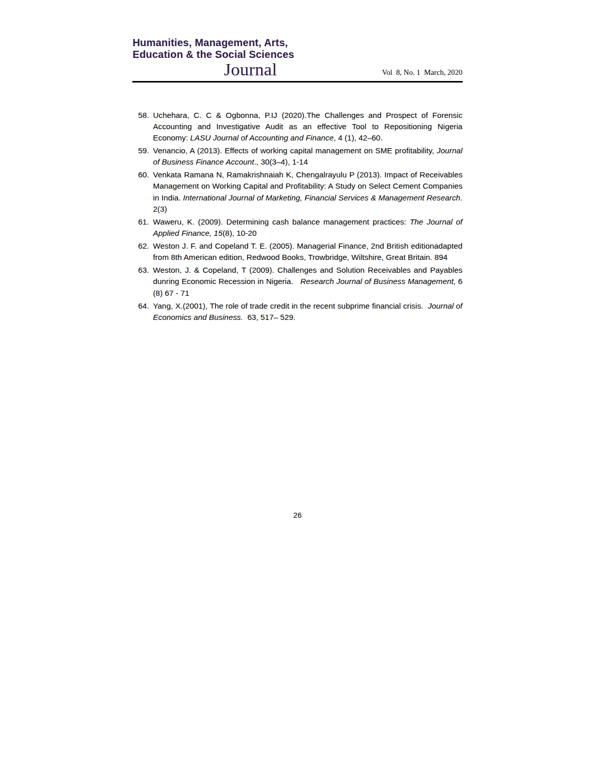Humanities, Management, Arts,
Education & the Social Sciences Journal
Vol 8, No. 1 March, 2020
58. Uchehara, C. C & Ogbonna, P.IJ (2020).The Challenges and Prospect of Forensic Accounting and Investigative Audit as an effective Tool to Repositioning Nigeria Economy: LASU Journal of Accounting and Finance, 4 (1), 42–60.
59. Venancio, A (2013). Effects of working capital management on SME profitability, Journal of Business Finance Account., 30(3–4), 1-14
60. Venkata Ramana N, Ramakrishnaiah K, Chengalrayulu P (2013). Impact of Receivables Management on Working Capital and Profitability: A Study on Select Cement Companies in India. International Journal of Marketing, Financial Services & Management Research. 2(3)
61. Waweru, K. (2009). Determining cash balance management practices: The Journal of Applied Finance, 15(8), 10-20
62. Weston J. F. and Copeland T. E. (2005). Managerial Finance, 2nd British editionadapted from 8th American edition, Redwood Books, Trowbridge, Wiltshire, Great Britain. 894
63. Weston, J. & Copeland, T (2009). Challenges and Solution Receivables and Payables dunring Economic Recession in Nigeria. Research Journal of Business Management, 6 (8) 67 - 71
64. Yang, X.(2001), The role of trade credit in the recent subprime financial crisis. Journal of Economics and Business. 63, 517– 529.
26